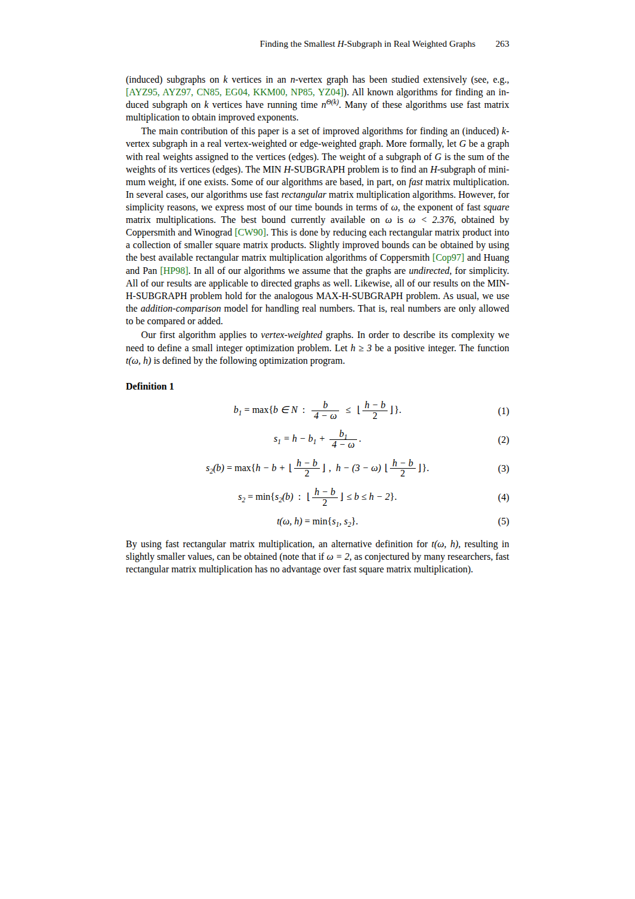Finding the Smallest H-Subgraph in Real Weighted Graphs263
(induced) subgraphs on k vertices in an n-vertex graph has been studied extensively (see, e.g., [AYZ95, AYZ97, CN85, EG04, KKM00, NP85, YZ04]). All known algorithms for finding an induced subgraph on k vertices have running time nΘ(k). Many of these algorithms use fast matrix multiplication to obtain improved exponents.
The main contribution of this paper is a set of improved algorithms for finding an (induced) k-vertex subgraph in a real vertex-weighted or edge-weighted graph. More formally, let G be a graph with real weights assigned to the vertices (edges). The weight of a subgraph of G is the sum of the weights of its vertices (edges). The MIN H-SUBGRAPH problem is to find an H-subgraph of minimum weight, if one exists. Some of our algorithms are based, in part, on fast matrix multiplication. In several cases, our algorithms use fast rectangular matrix multiplication algorithms. However, for simplicity reasons, we express most of our time bounds in terms of ω, the exponent of fast square matrix multiplications. The best bound currently available on ω is ω < 2.376, obtained by Coppersmith and Winograd [CW90]. This is done by reducing each rectangular matrix product into a collection of smaller square matrix products. Slightly improved bounds can be obtained by using the best available rectangular matrix multiplication algorithms of Coppersmith [Cop97] and Huang and Pan [HP98]. In all of our algorithms we assume that the graphs are undirected, for simplicity. All of our results are applicable to directed graphs as well. Likewise, all of our results on the MIN-H-SUBGRAPH problem hold for the analogous MAX-H-SUBGRAPH problem. As usual, we use the addition-comparison model for handling real numbers. That is, real numbers are only allowed to be compared or added.
Our first algorithm applies to vertex-weighted graphs. In order to describe its complexity we need to define a small integer optimization problem. Let h ≥ 3 be a positive integer. The function t(ω, h) is defined by the following optimization program.
Definition 1
b1 = max{b ∈ N : b 4 − ω ≤ ⌊h − b 2⌋}.
(1)
s1 = h − b1 + b14 − ω.
(2)
s2(b) = max{h − b + ⌊h − b 2⌋ , h − (3 − ω) ⌊h − b 2⌋}.
(3)
s2 = min{s2(b) : ⌊h − b 2⌋ ≤ b ≤ h − 2}.
(4)
t(ω, h) = min{s1, s2}.
(5)
By using fast rectangular matrix multiplication, an alternative definition for t(ω, h), resulting in slightly smaller values, can be obtained (note that if ω = 2, as conjectured by many researchers, fast rectangular matrix multiplication has no advantage over fast square matrix multiplication).